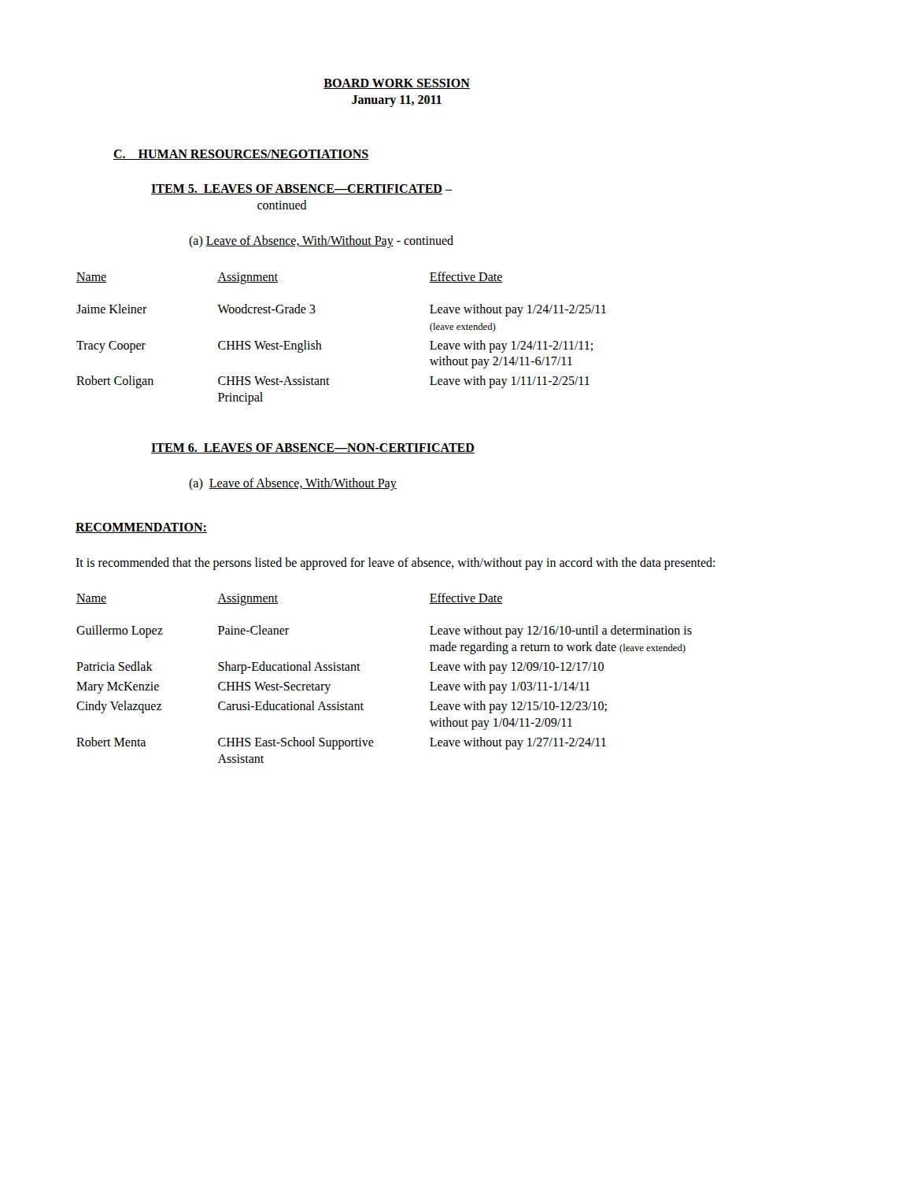BOARD WORK SESSION
January 11, 2011
C. HUMAN RESOURCES/NEGOTIATIONS
ITEM 5. LEAVES OF ABSENCE—CERTIFICATED –
continued
(a) Leave of Absence, With/Without Pay - continued
| Name | Assignment | Effective Date |
| --- | --- | --- |
| Jaime Kleiner | Woodcrest-Grade 3 | Leave without pay 1/24/11-2/25/11 (leave extended) |
| Tracy Cooper | CHHS West-English | Leave with pay 1/24/11-2/11/11; without pay 2/14/11-6/17/11 |
| Robert Coligan | CHHS West-Assistant Principal | Leave with pay 1/11/11-2/25/11 |
ITEM 6. LEAVES OF ABSENCE—NON-CERTIFICATED
(a) Leave of Absence, With/Without Pay
RECOMMENDATION:
It is recommended that the persons listed be approved for leave of absence, with/without pay in accord with the data presented:
| Name | Assignment | Effective Date |
| --- | --- | --- |
| Guillermo Lopez | Paine-Cleaner | Leave without pay 12/16/10-until a determination is made regarding a return to work date (leave extended) |
| Patricia Sedlak | Sharp-Educational Assistant | Leave with pay 12/09/10-12/17/10 |
| Mary McKenzie | CHHS West-Secretary | Leave with pay 1/03/11-1/14/11 |
| Cindy Velazquez | Carusi-Educational Assistant | Leave with pay 12/15/10-12/23/10; without pay 1/04/11-2/09/11 |
| Robert Menta | CHHS East-School Supportive Assistant | Leave without pay 1/27/11-2/24/11 |